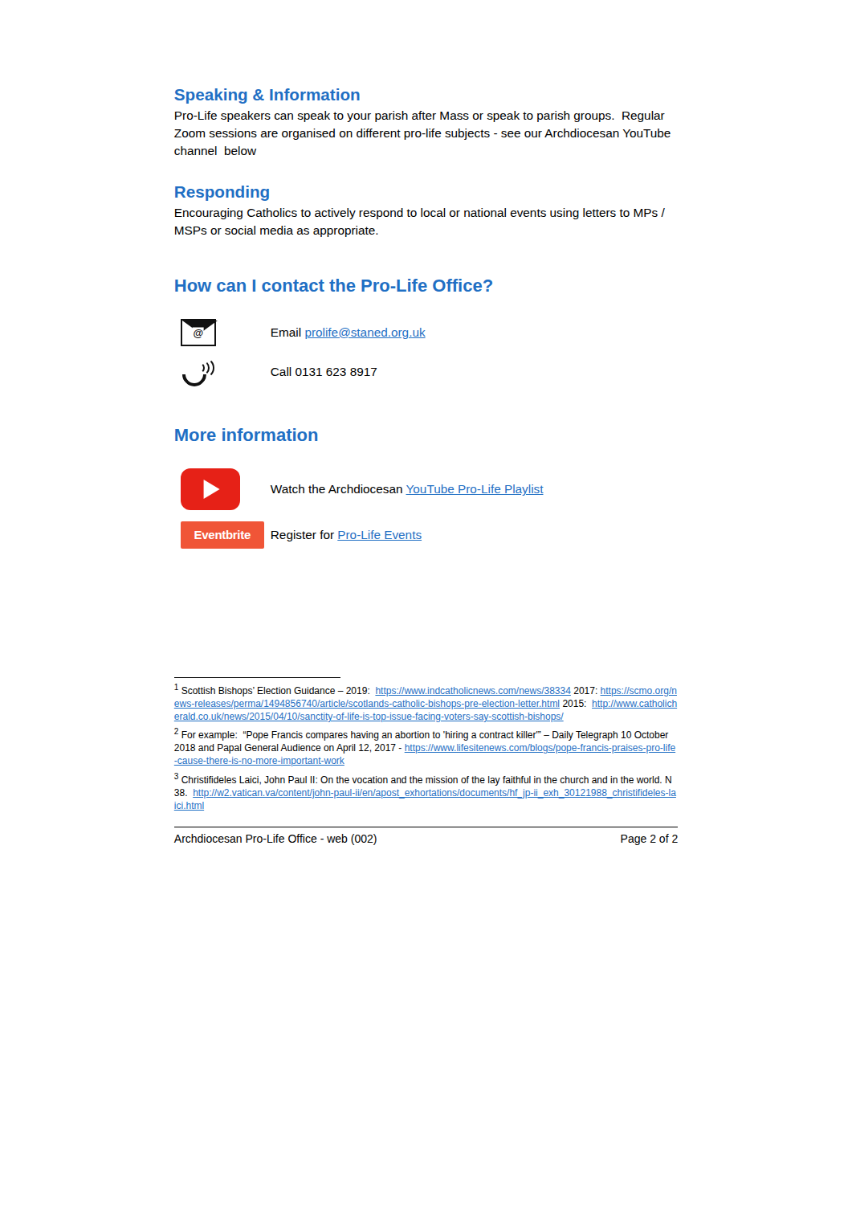Speaking & Information
Pro-Life speakers can speak to your parish after Mass or speak to parish groups. Regular Zoom sessions are organised on different pro-life subjects - see our Archdiocesan YouTube channel below
Responding
Encouraging Catholics to actively respond to local or national events using letters to MPs / MSPs or social media as appropriate.
How can I contact the Pro-Life Office?
Email prolife@staned.org.uk
Call 0131 623 8917
More information
Watch the Archdiocesan YouTube Pro-Life Playlist
Eventbrite
Register for Pro-Life Events
1 Scottish Bishops’ Election Guidance – 2019: https://www.indcatholicnews.com/news/38334 2017: https://scmo.org/news-releases/perma/1494856740/article/scotlands-catholic-bishops-pre-election-letter.html 2015: http://www.catholicherald.co.uk/news/2015/04/10/sanctity-of-life-is-top-issue-facing-voters-say-scottish-bishops/
2 For example: “Pope Francis compares having an abortion to 'hiring a contract killer'” – Daily Telegraph 10 October 2018 and Papal General Audience on April 12, 2017 - https://www.lifesitenews.com/blogs/pope-francis-praises-pro-life-cause-there-is-no-more-important-work
3 Christifideles Laici, John Paul II: On the vocation and the mission of the lay faithful in the church and in the world. N 38. http://w2.vatican.va/content/john-paul-ii/en/apost_exhortations/documents/hf_jp-ii_exh_30121988_christifideles-laici.html
Archdiocesan Pro-Life Office - web (002)
Page 2 of 2